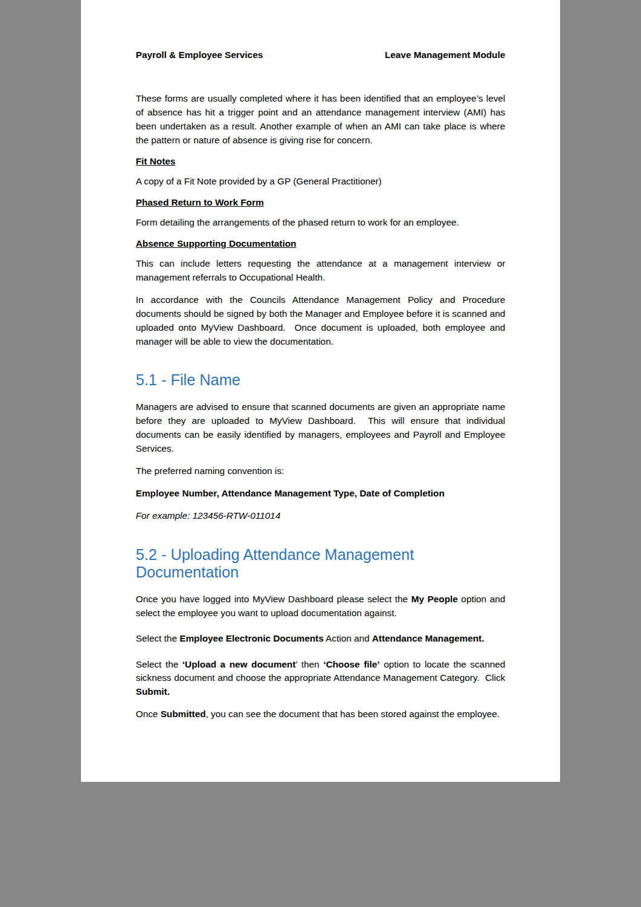Payroll & Employee Services Leave Management Module
These forms are usually completed where it has been identified that an employee’s level of absence has hit a trigger point and an attendance management interview (AMI) has been undertaken as a result. Another example of when an AMI can take place is where the pattern or nature of absence is giving rise for concern.
Fit Notes
A copy of a Fit Note provided by a GP (General Practitioner)
Phased Return to Work Form
Form detailing the arrangements of the phased return to work for an employee.
Absence Supporting Documentation
This can include letters requesting the attendance at a management interview or management referrals to Occupational Health.
In accordance with the Councils Attendance Management Policy and Procedure documents should be signed by both the Manager and Employee before it is scanned and uploaded onto MyView Dashboard. Once document is uploaded, both employee and manager will be able to view the documentation.
5.1 - File Name
Managers are advised to ensure that scanned documents are given an appropriate name before they are uploaded to MyView Dashboard. This will ensure that individual documents can be easily identified by managers, employees and Payroll and Employee Services.
The preferred naming convention is:
Employee Number, Attendance Management Type, Date of Completion
For example: 123456-RTW-011014
5.2 - Uploading Attendance Management Documentation
Once you have logged into MyView Dashboard please select the My People option and select the employee you want to upload documentation against.
Select the Employee Electronic Documents Action and Attendance Management.
Select the ‘Upload a new document’ then ‘Choose file’ option to locate the scanned sickness document and choose the appropriate Attendance Management Category. Click Submit.
Once Submitted, you can see the document that has been stored against the employee.